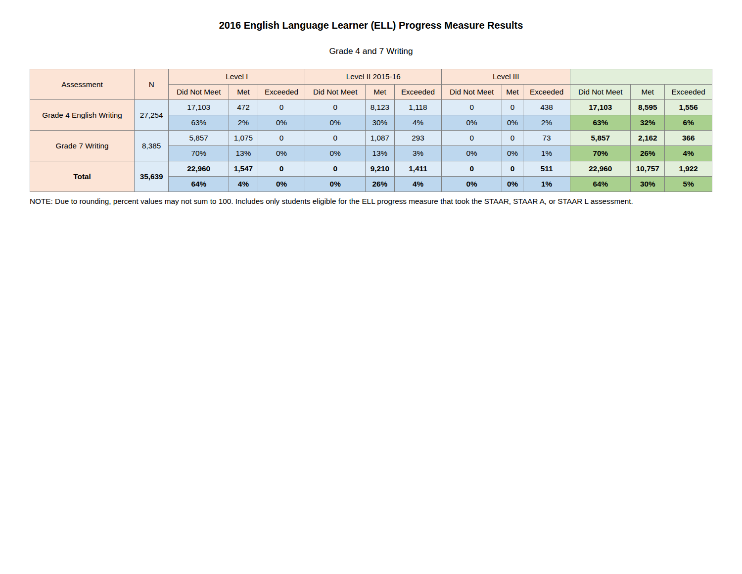2016 English Language Learner (ELL) Progress Measure Results
Grade 4 and 7 Writing
| Assessment | N | Level I | Level II 2015-16 | Level III | |
| --- | --- | --- | --- | --- | --- |
| Did Not Meet | Met | Exceeded | Did Not Meet | Met | Exceeded | Did Not Meet | Met | Exceeded | Did Not Meet | Met | Exceeded |
| Grade 4 English Writing | 27,254 | 17,103 | 472 | 0 | 0 | 8,123 | 1,118 | 0 | 0 | 438 | 17,103 | 8,595 | 1,556 |
| 63% | 2% | 0% | 0% | 30% | 4% | 0% | 0% | 2% | 63% | 32% | 6% |
| Grade 7 Writing | 8,385 | 5,857 | 1,075 | 0 | 0 | 1,087 | 293 | 0 | 0 | 73 | 5,857 | 2,162 | 366 |
| 70% | 13% | 0% | 0% | 13% | 3% | 0% | 0% | 1% | 70% | 26% | 4% |
| Total | 35,639 | 22,960 | 1,547 | 0 | 0 | 9,210 | 1,411 | 0 | 0 | 511 | 22,960 | 10,757 | 1,922 |
| 64% | 4% | 0% | 0% | 26% | 4% | 0% | 0% | 1% | 64% | 30% | 5% |
NOTE: Due to rounding, percent values may not sum to 100. Includes only students eligible for the ELL progress measure that took the STAAR, STAAR A, or STAAR L assessment.